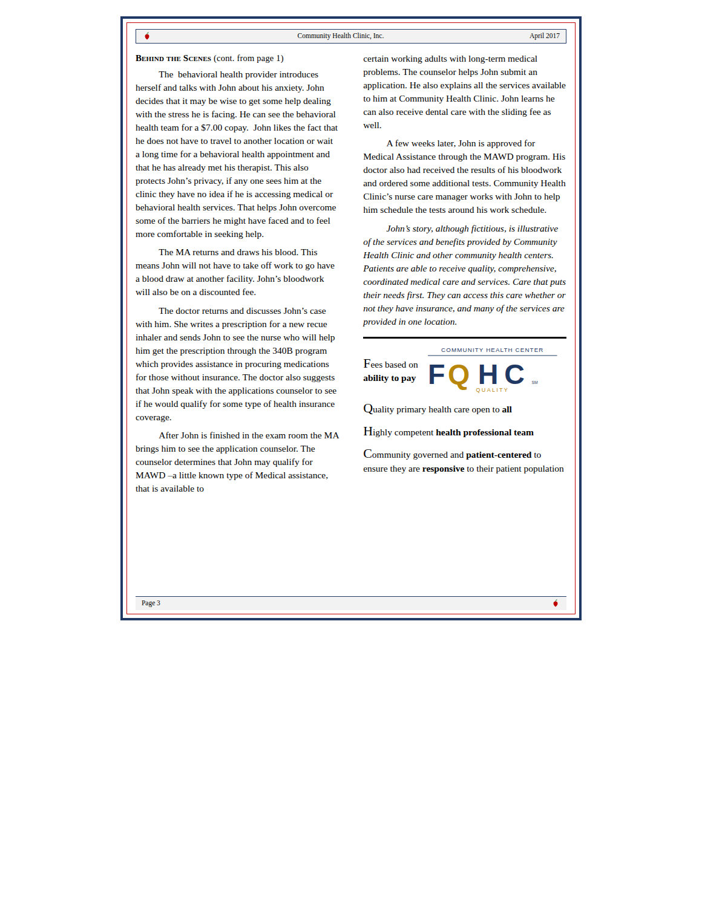Community Health Clinic, Inc.
April 2017
Behind the Scenes (cont. from page 1)
The behavioral health provider introduces herself and talks with John about his anxiety. John decides that it may be wise to get some help dealing with the stress he is facing. He can see the behavioral health team for a $7.00 copay. John likes the fact that he does not have to travel to another location or wait a long time for a behavioral health appointment and that he has already met his therapist. This also protects John’s privacy, if any one sees him at the clinic they have no idea if he is accessing medical or behavioral health services. That helps John overcome some of the barriers he might have faced and to feel more comfortable in seeking help.
The MA returns and draws his blood. This means John will not have to take off work to go have a blood draw at another facility. John’s bloodwork will also be on a discounted fee.
The doctor returns and discusses John’s case with him. She writes a prescription for a new recue inhaler and sends John to see the nurse who will help him get the prescription through the 340B program which provides assistance in procuring medications for those without insurance. The doctor also suggests that John speak with the applications counselor to see if he would qualify for some type of health insurance coverage.
After John is finished in the exam room the MA brings him to see the application counselor. The counselor determines that John may qualify for MAWD –a little known type of Medical assistance, that is available to
certain working adults with long-term medical problems. The counselor helps John submit an application. He also explains all the services available to him at Community Health Clinic. John learns he can also receive dental care with the sliding fee as well.
A few weeks later, John is approved for Medical Assistance through the MAWD program. His doctor also had received the results of his bloodwork and ordered some additional tests. Community Health Clinic’s nurse care manager works with John to help him schedule the tests around his work schedule.
John’s story, although fictitious, is illustrative of the services and benefits provided by Community Health Clinic and other community health centers. Patients are able to receive quality, comprehensive, coordinated medical care and services. Care that puts their needs first. They can access this care whether or not they have insurance, and many of the services are provided in one location.
Fees based on
ability to pay
COMMUNITY HEALTH CENTER F Q H C SM QUALITY
Quality primary health care open to all
Highly competent health professional team
Community governed and patient-centered to ensure they are responsive to their patient population
Page 3